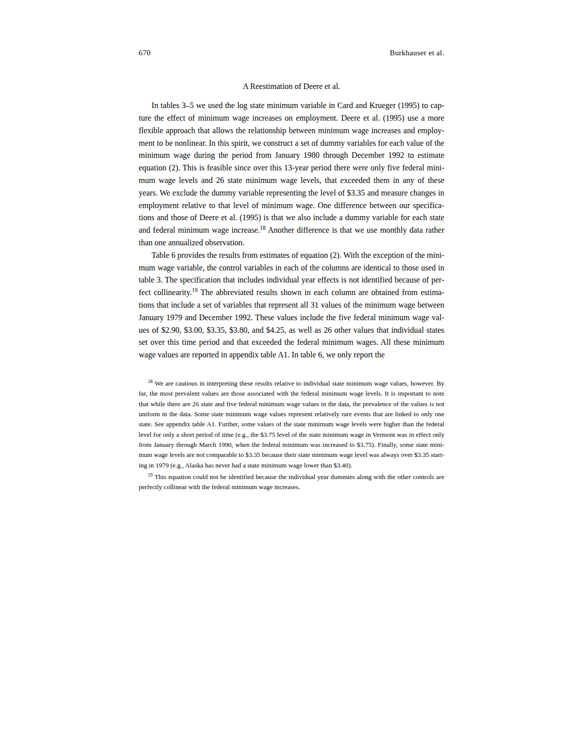670 Burkhauser et al.
A Reestimation of Deere et al.
In tables 3–5 we used the log state minimum variable in Card and Krueger (1995) to capture the effect of minimum wage increases on employment. Deere et al. (1995) use a more flexible approach that allows the relationship between minimum wage increases and employment to be nonlinear. In this spirit, we construct a set of dummy variables for each value of the minimum wage during the period from January 1980 through December 1992 to estimate equation (2). This is feasible since over this 13-year period there were only five federal minimum wage levels and 26 state minimum wage levels, that exceeded them in any of these years. We exclude the dummy variable representing the level of $3.35 and measure changes in employment relative to that level of minimum wage. One difference between our specifications and those of Deere et al. (1995) is that we also include a dummy variable for each state and federal minimum wage increase.18 Another difference is that we use monthly data rather than one annualized observation.
Table 6 provides the results from estimates of equation (2). With the exception of the minimum wage variable, the control variables in each of the columns are identical to those used in table 3. The specification that includes individual year effects is not identified because of perfect collinearity.19 The abbreviated results shown in each column are obtained from estimations that include a set of variables that represent all 31 values of the minimum wage between January 1979 and December 1992. These values include the five federal minimum wage values of $2.90, $3.00, $3.35, $3.80, and $4.25, as well as 26 other values that individual states set over this time period and that exceeded the federal minimum wages. All these minimum wage values are reported in appendix table A1. In table 6, we only report the
18 We are cautious in interpreting these results relative to individual state minimum wage values, however. By far, the most prevalent values are those associated with the federal minimum wage levels. It is important to note that while there are 26 state and five federal minimum wage values in the data, the prevalence of the values is not uniform in the data. Some state minimum wage values represent relatively rare events that are linked to only one state. See appendix table A1. Further, some values of the state minimum wage levels were higher than the federal level for only a short period of time (e.g., the $3.75 level of the state minimum wage in Vermont was in effect only from January through March 1990, when the federal minimum was increased to $3.75). Finally, some state minimum wage levels are not comparable to $3.35 because their state minimum wage level was always over $3.35 starting in 1979 (e.g., Alaska has never had a state minimum wage lower than $3.40).
19 This equation could not be identified because the individual year dummies along with the other controls are perfectly collinear with the federal minimum wage increases.